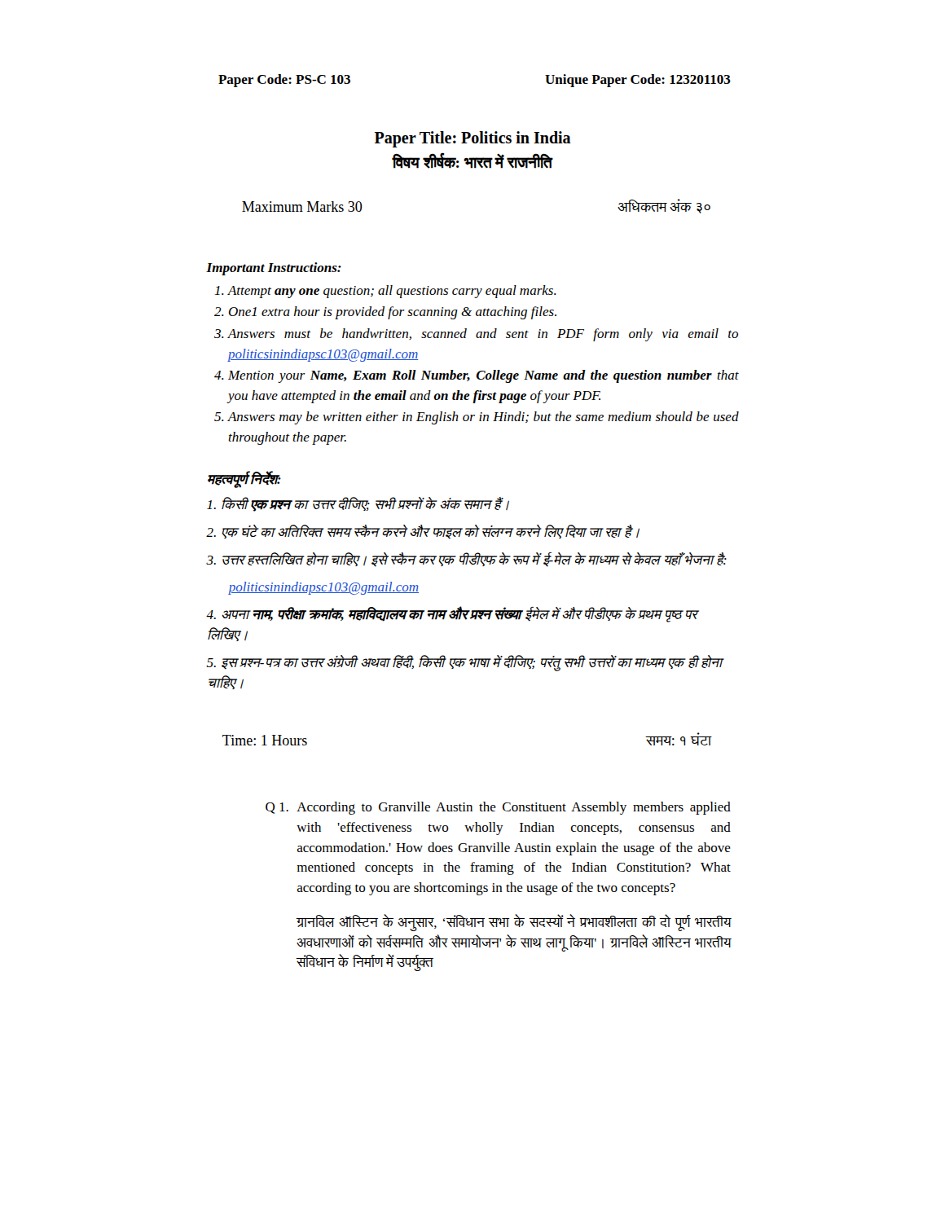Paper Code: PS-C 103
Unique Paper Code: 123201103
Paper Title: Politics in India
विषय शीर्षक: भारत में राजनीति
Maximum Marks 30
अधिकतम अंक ३०
Important Instructions:
Attempt any one question; all questions carry equal marks.
One1 extra hour is provided for scanning & attaching files.
Answers must be handwritten, scanned and sent in PDF form only via email to politicsinindiapsc103@gmail.com
Mention your Name, Exam Roll Number, College Name and the question number that you have attempted in the email and on the first page of your PDF.
Answers may be written either in English or in Hindi; but the same medium should be used throughout the paper.
महत्वपूर्ण निर्देश:
1. किसी एक प्रश्न का उत्तर दीजिए; सभी प्रश्नों के अंक समान हैं।
2. एक घंटे का अतिरिक्त समय स्कैन करने और फाइल को संलग्न करने लिए दिया जा रहा है।
3. उत्तर हस्तलिखित होना चाहिए। इसे स्कैन कर एक पीडीएफ के रूप में ई-मेल के माध्यम से केवल यहाँ भेजना है:
politicsinindiapsc103@gmail.com
4. अपना नाम, परीक्षा क्रमांक, महाविद्यालय का नाम और प्रश्न संख्या ईमेल में और पीडीएफ के प्रथम पृष्ठ पर लिखिए।
5. इस प्रश्न-पत्र का उत्तर अंग्रेजी अथवा हिंदी, किसी एक भाषा में दीजिए; परंतु सभी उत्तरों का माध्यम एक ही होना चाहिए।
Time: 1 Hours
समय: १ घंटा
Q 1.
According to Granville Austin the Constituent Assembly members applied with 'effectiveness two wholly Indian concepts, consensus and accommodation.' How does Granville Austin explain the usage of the above mentioned concepts in the framing of the Indian Constitution? What according to you are shortcomings in the usage of the two concepts?
ग्रानविल ऑस्टिन के अनुसार, ‘संविधान सभा के सदस्यों ने प्रभावशीलता की दो पूर्ण भारतीय अवधारणाओं को सर्वसम्मति और समायोजन' के साथ लागू किया'। ग्रानविले ऑस्टिन भारतीय संविधान के निर्माण में उपर्युक्त